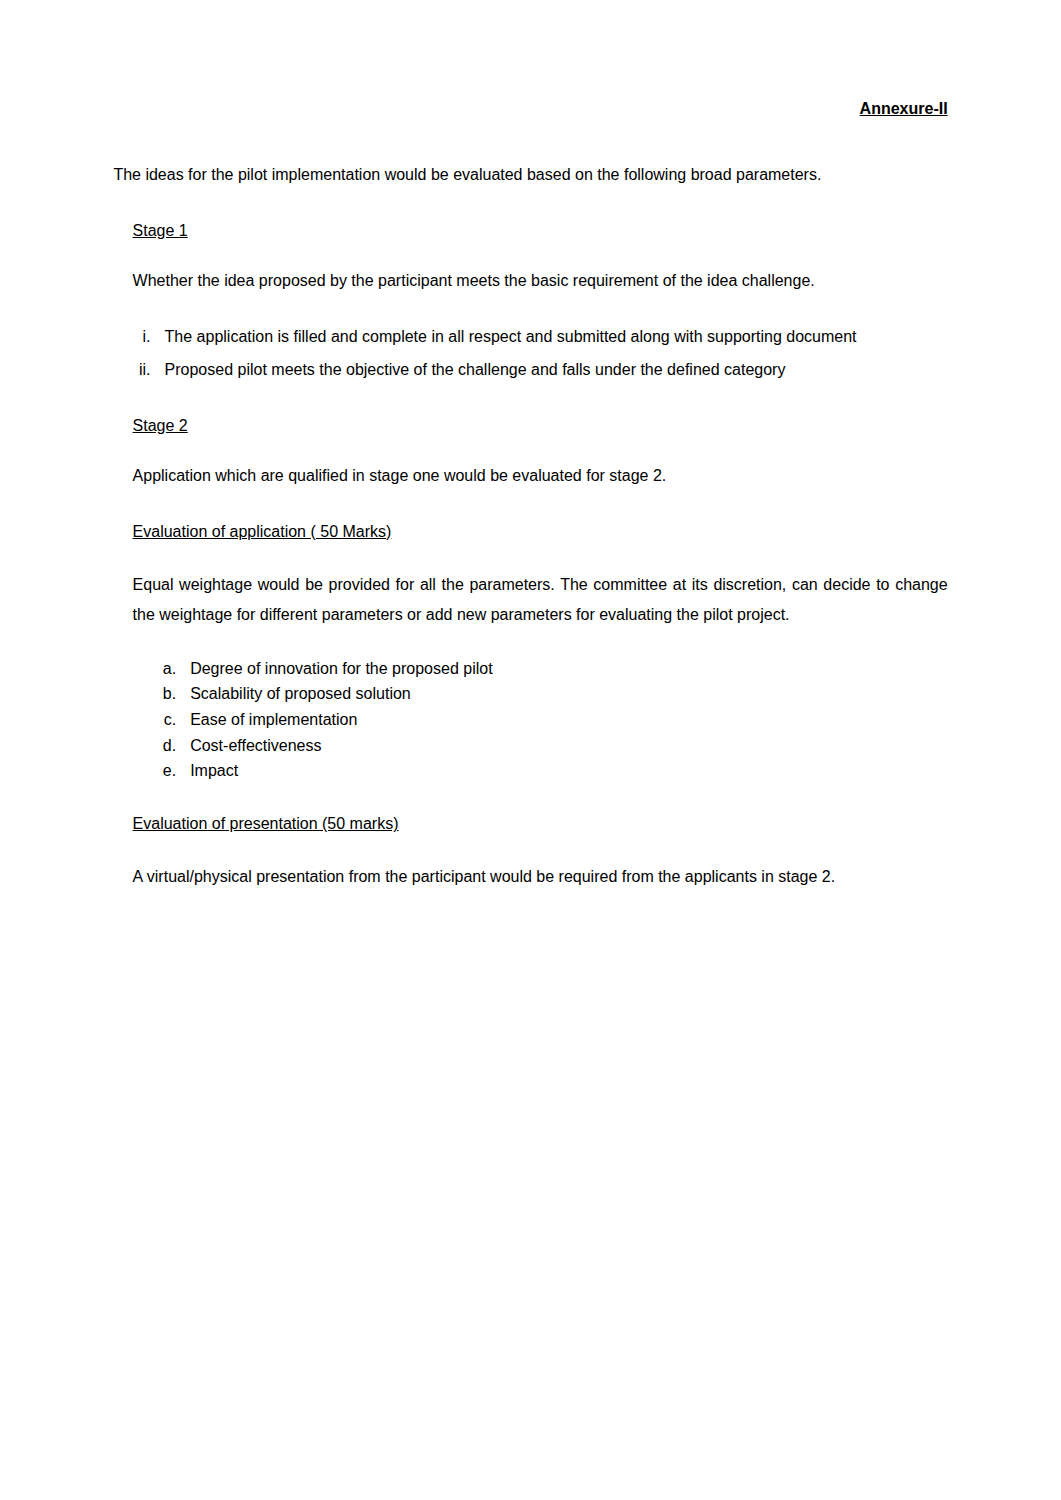Annexure-II
The ideas for the pilot implementation would be evaluated based on the following broad parameters.
Stage 1
Whether the idea proposed by the participant meets the basic requirement of the idea challenge.
The application is filled and complete in all respect and submitted along with supporting document
Proposed pilot meets the objective of the challenge and falls under the defined category
Stage 2
Application which are qualified in stage one would be evaluated for stage 2.
Evaluation of application ( 50 Marks)
Equal weightage would be provided for all the parameters. The committee at its discretion, can decide to change the weightage for different parameters or add new parameters for evaluating the pilot project.
Degree of innovation for the proposed pilot
Scalability of proposed solution
Ease of implementation
Cost-effectiveness
Impact
Evaluation of presentation (50 marks)
A virtual/physical presentation from the participant would be required from the applicants in stage 2.